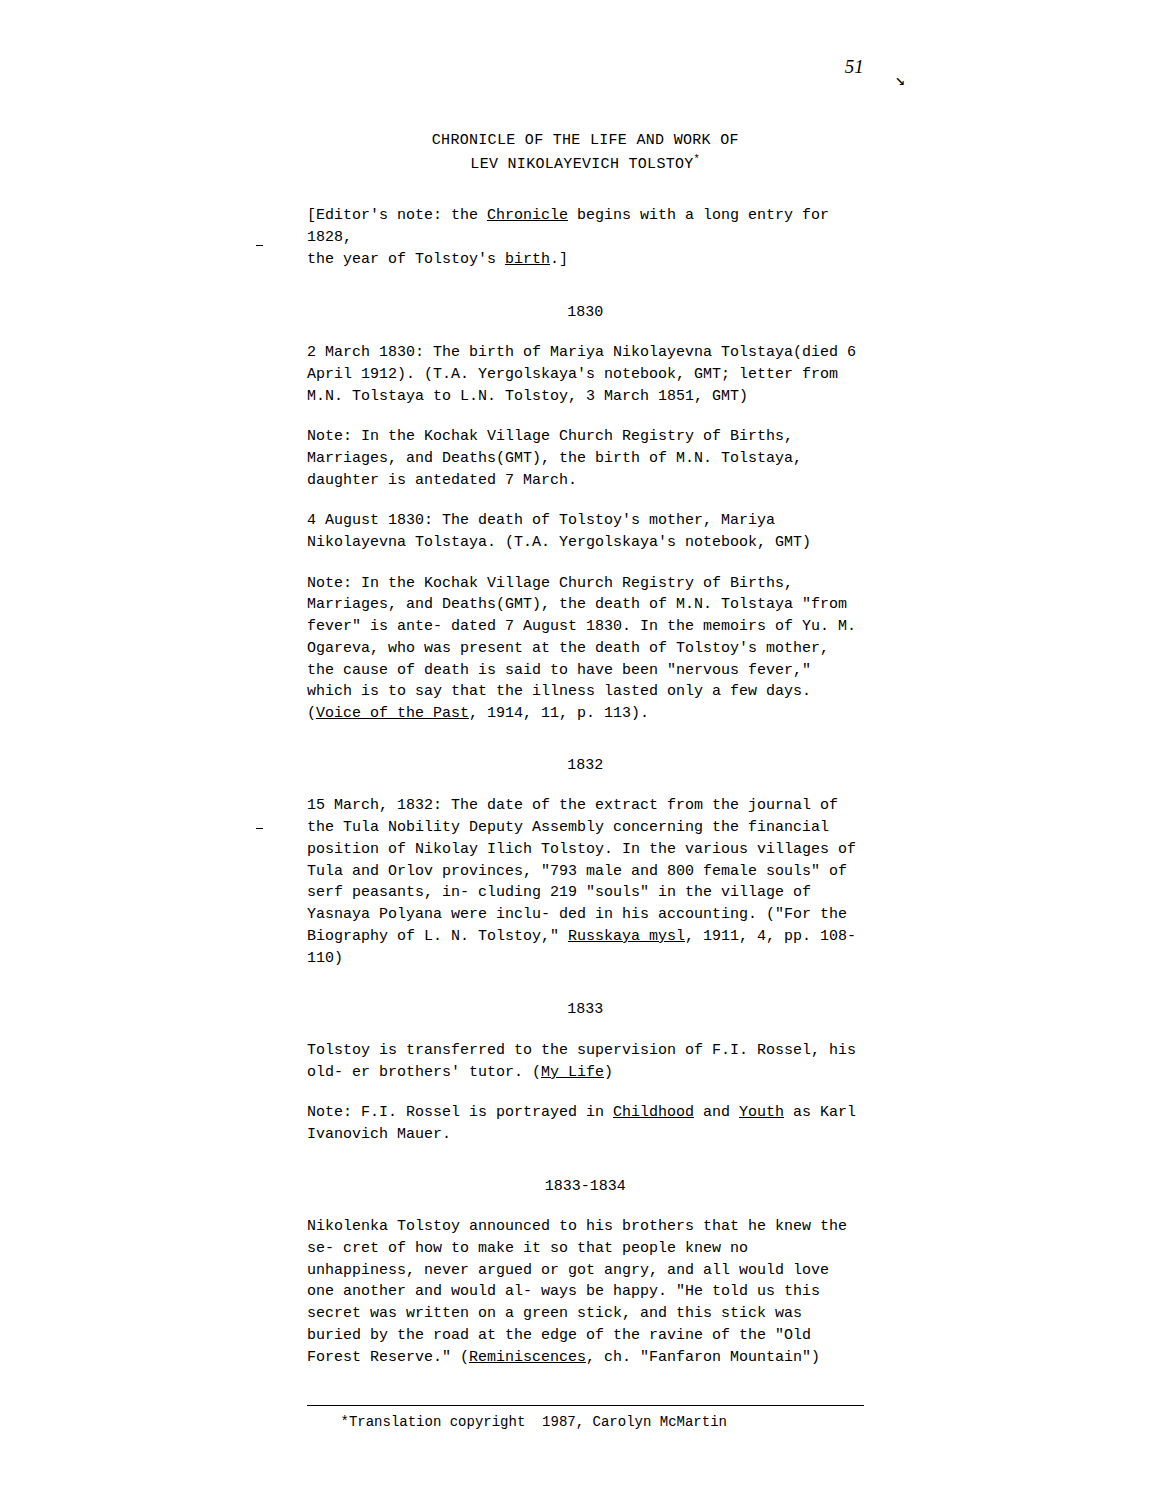↘
51
CHRONICLE OF THE LIFE AND WORK OF
LEV NIKOLAYEVICH TOLSTOY*
[Editor's note: the Chronicle begins with a long entry for 1828,
the year of Tolstoy's birth.]
1830
2 March 1830: The birth of Mariya Nikolayevna Tolstaya(died 6 April 1912). (T.A. Yergolskaya's notebook, GMT; letter from M.N. Tolstaya to L.N. Tolstoy, 3 March 1851, GMT)
Note: In the Kochak Village Church Registry of Births, Marriages, and Deaths(GMT), the birth of M.N. Tolstaya, daughter is antedated 7 March.
4 August 1830: The death of Tolstoy's mother, Mariya Nikolayevna Tolstaya. (T.A. Yergolskaya's notebook, GMT)
Note: In the Kochak Village Church Registry of Births, Marriages, and Deaths(GMT), the death of M.N. Tolstaya "from fever" is ante- dated 7 August 1830. In the memoirs of Yu. M. Ogareva, who was present at the death of Tolstoy's mother, the cause of death is said to have been "nervous fever," which is to say that the illness lasted only a few days. (Voice of the Past, 1914, 11, p. 113).
1832
15 March, 1832: The date of the extract from the journal of the Tula Nobility Deputy Assembly concerning the financial position of Nikolay Ilich Tolstoy. In the various villages of Tula and Orlov provinces, "793 male and 800 female souls" of serf peasants, in- cluding 219 "souls" in the village of Yasnaya Polyana were inclu- ded in his accounting. ("For the Biography of L. N. Tolstoy," Russkaya mysl, 1911, 4, pp. 108-110)
1833
Tolstoy is transferred to the supervision of F.I. Rossel, his old- er brothers' tutor. (My Life)
Note: F.I. Rossel is portrayed in Childhood and Youth as Karl Ivanovich Mauer.
1833-1834
Nikolenka Tolstoy announced to his brothers that he knew the se- cret of how to make it so that people knew no unhappiness, never argued or got angry, and all would love one another and would al- ways be happy. "He told us this secret was written on a green stick, and this stick was buried by the road at the edge of the ravine of the "Old Forest Reserve." (Reminiscences, ch. "Fanfaron Mountain")
*Translation copyright 1987, Carolyn McMartin